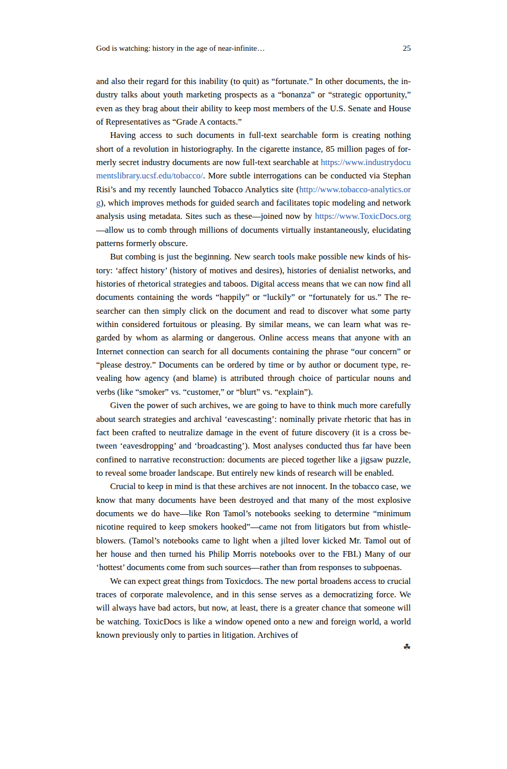God is watching: history in the age of near-infinite… 25
and also their regard for this inability (to quit) as “fortunate.” In other documents, the industry talks about youth marketing prospects as a “bonanza” or “strategic opportunity,” even as they brag about their ability to keep most members of the U.S. Senate and House of Representatives as “Grade A contacts.”
Having access to such documents in full-text searchable form is creating nothing short of a revolution in historiography. In the cigarette instance, 85 million pages of formerly secret industry documents are now full-text searchable at https://www.industrydocumentslibrary.ucsf.edu/tobacco/. More subtle interrogations can be conducted via Stephan Risi’s and my recently launched Tobacco Analytics site (http://www.tobacco-analytics.org), which improves methods for guided search and facilitates topic modeling and network analysis using metadata. Sites such as these—joined now by https://www.ToxicDocs.org—allow us to comb through millions of documents virtually instantaneously, elucidating patterns formerly obscure.
But combing is just the beginning. New search tools make possible new kinds of history: ‘affect history’ (history of motives and desires), histories of denialist networks, and histories of rhetorical strategies and taboos. Digital access means that we can now find all documents containing the words “happily” or “luckily” or “fortunately for us.” The researcher can then simply click on the document and read to discover what some party within considered fortuitous or pleasing. By similar means, we can learn what was regarded by whom as alarming or dangerous. Online access means that anyone with an Internet connection can search for all documents containing the phrase “our concern” or “please destroy.” Documents can be ordered by time or by author or document type, revealing how agency (and blame) is attributed through choice of particular nouns and verbs (like “smoker” vs. “customer,” or “blurt” vs. “explain”).
Given the power of such archives, we are going to have to think much more carefully about search strategies and archival ‘eavescasting’: nominally private rhetoric that has in fact been crafted to neutralize damage in the event of future discovery (it is a cross between ‘eavesdropping’ and ‘broadcasting’). Most analyses conducted thus far have been confined to narrative reconstruction: documents are pieced together like a jigsaw puzzle, to reveal some broader landscape. But entirely new kinds of research will be enabled.
Crucial to keep in mind is that these archives are not innocent. In the tobacco case, we know that many documents have been destroyed and that many of the most explosive documents we do have—like Ron Tamol’s notebooks seeking to determine “minimum nicotine required to keep smokers hooked”—came not from litigators but from whistleblowers. (Tamol’s notebooks came to light when a jilted lover kicked Mr. Tamol out of her house and then turned his Philip Morris notebooks over to the FBI.) Many of our ‘hottest’ documents come from such sources—rather than from responses to subpoenas.
We can expect great things from Toxicdocs. The new portal broadens access to crucial traces of corporate malevolence, and in this sense serves as a democratizing force. We will always have bad actors, but now, at least, there is a greater chance that someone will be watching. ToxicDocs is like a window opened onto a new and foreign world, a world known previously only to parties in litigation. Archives of
☘